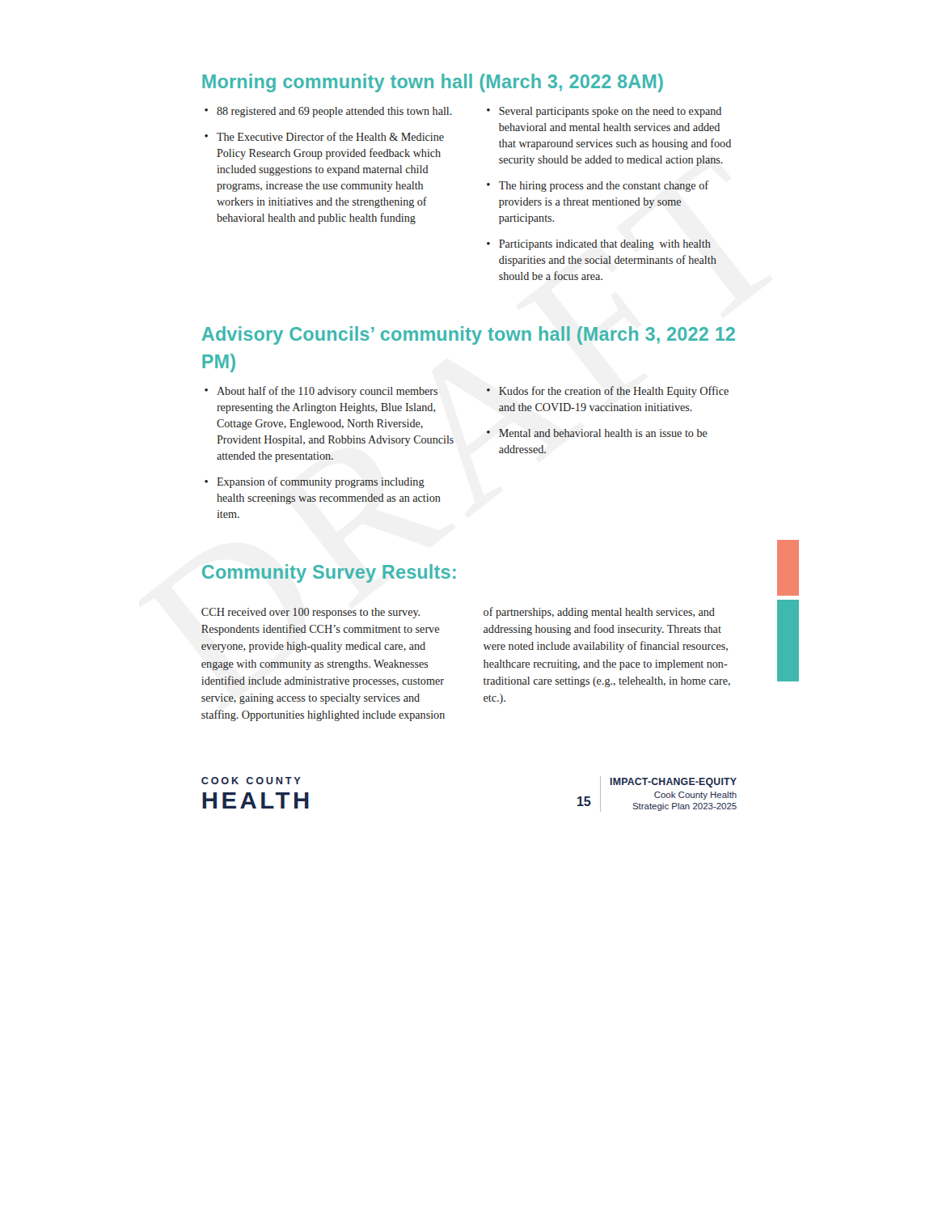DRAFT
Morning community town hall (March 3, 2022 8AM)
88 registered and 69 people attended this town hall.
The Executive Director of the Health & Medicine Policy Research Group provided feedback which included suggestions to expand maternal child programs, increase the use community health workers in initiatives and the strengthening of behavioral health and public health funding
Several participants spoke on the need to expand behavioral and mental health services and added that wraparound services such as housing and food security should be added to medical action plans.
The hiring process and the constant change of providers is a threat mentioned by some participants.
Participants indicated that dealing with health disparities and the social determinants of health should be a focus area.
Advisory Councils’ community town hall (March 3, 2022 12 PM)
About half of the 110 advisory council members representing the Arlington Heights, Blue Island, Cottage Grove, Englewood, North Riverside, Provident Hospital, and Robbins Advisory Councils attended the presentation.
Expansion of community programs including health screenings was recommended as an action item.
Kudos for the creation of the Health Equity Office and the COVID-19 vaccination initiatives.
Mental and behavioral health is an issue to be addressed.
Community Survey Results:
CCH received over 100 responses to the survey. Respondents identified CCH’s commitment to serve everyone, provide high-quality medical care, and engage with community as strengths. Weaknesses identified include administrative processes, customer service, gaining access to specialty services and staffing. Opportunities highlighted include expansion
of partnerships, adding mental health services, and addressing housing and food insecurity. Threats that were noted include availability of financial resources, healthcare recruiting, and the pace to implement non-traditional care settings (e.g., telehealth, in home care, etc.).
COOK COUNTY HEALTH
15 IMPACT-CHANGE-EQUITY Cook County Health Strategic Plan 2023-2025